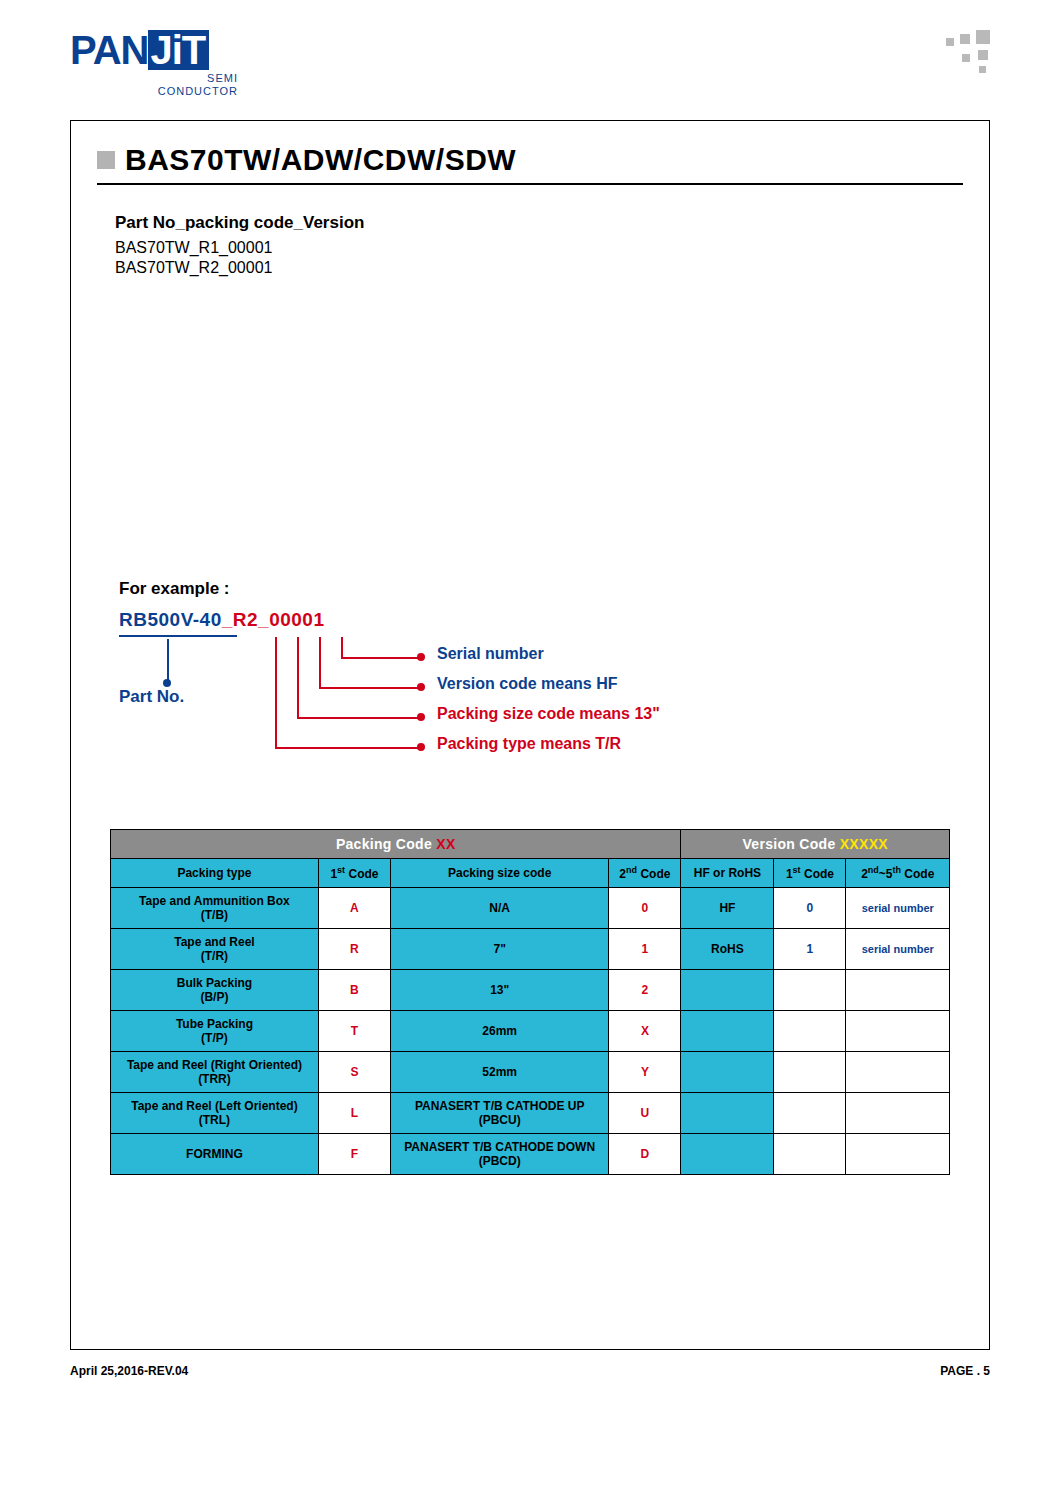PANJiT
SEMI
CONDUCTOR
BAS70TW/ADW/CDW/SDW
Part No_packing code_Version
BAS70TW_R1_00001
BAS70TW_R2_00001
For example :
RB500V-40_R2_00001
Part No.
Serial number
Version code means HF
Packing size code means 13"
Packing type means T/R
| Packing Code XX | Version Code XXXXX |
| --- | --- |
| Packing type | 1 st Code | Packing size code | 2 nd Code | HF or RoHS | 1 st Code | 2 nd ~5 th Code |
| Tape and Ammunition Box (T/B) | A | N/A | 0 | HF | 0 | serial number |
| Tape and Reel (T/R) | R | 7" | 1 | RoHS | 1 | serial number |
| Bulk Packing (B/P) | B | 13" | 2 | | | |
| Tube Packing (T/P) | T | 26mm | X | | | |
| Tape and Reel (Right Oriented) (TRR) | S | 52mm | Y | | | |
| Tape and Reel (Left Oriented) (TRL) | L | PANASERT T/B CATHODE UP (PBCU) | U | | | |
| FORMING | F | PANASERT T/B CATHODE DOWN (PBCD) | D | | | |
April 25,2016-REV.04
PAGE . 5